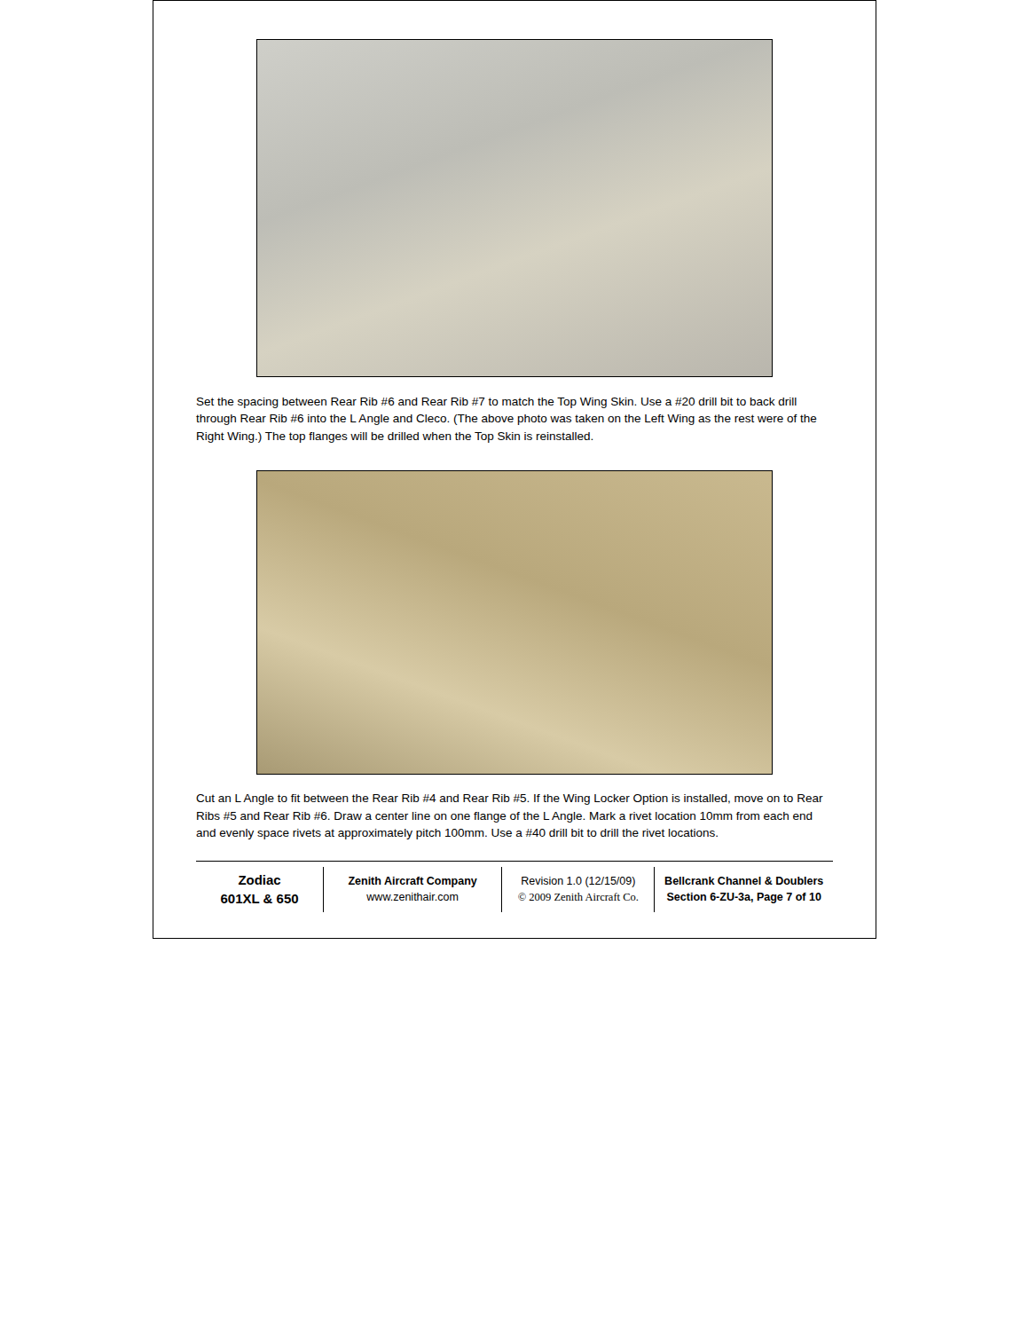Set the spacing between Rear Rib #6 and Rear Rib #7 to match the Top Wing Skin. Use a #20 drill bit to back drill through Rear Rib #6 into the L Angle and Cleco. (The above photo was taken on the Left Wing as the rest were of the Right Wing.) The top flanges will be drilled when the Top Skin is reinstalled.
Cut an L Angle to fit between the Rear Rib #4 and Rear Rib #5. If the Wing Locker Option is installed, move on to Rear Ribs #5 and Rear Rib #6. Draw a center line on one flange of the L Angle. Mark a rivet location 10mm from each end and evenly space rivets at approximately pitch 100mm. Use a #40 drill bit to drill the rivet locations.
| Zodiac 601XL & 650 | Zenith Aircraft Company www.zenithair.com | Revision 1.0 (12/15/09) © 2009 Zenith Aircraft Co. | Bellcrank Channel & Doublers Section 6-ZU-3a, Page 7 of 10 |